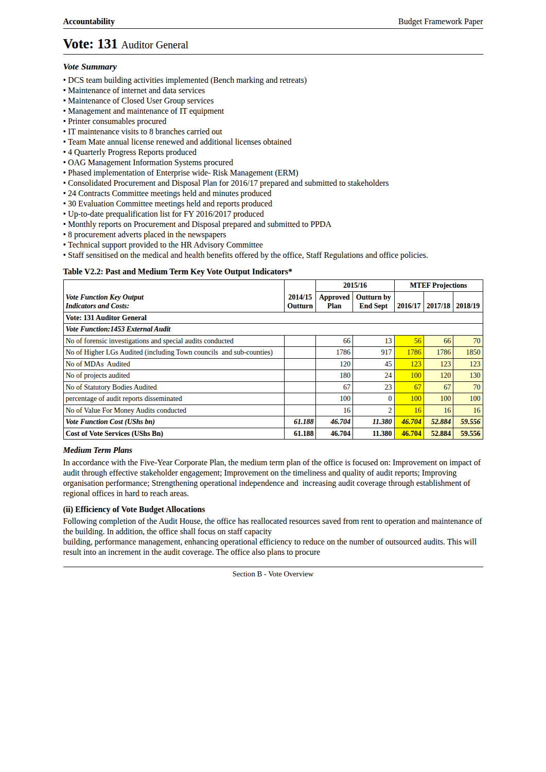Accountability Budget Framework Paper
Vote: 131 Auditor General
Vote Summary
DCS team building activities implemented (Bench marking and retreats)
Maintenance of internet and data services
Maintenance of Closed User Group services
Management and maintenance of IT equipment
Printer consumables procured
IT maintenance visits to 8 branches carried out
Team Mate annual license renewed and additional licenses obtained
4 Quarterly Progress Reports produced
OAG Management Information Systems procured
Phased implementation of Enterprise wide- Risk Management (ERM)
Consolidated Procurement and Disposal Plan for 2016/17 prepared and submitted to stakeholders
24 Contracts Committee meetings held and minutes produced
30 Evaluation Committee meetings held and reports produced
Up-to-date prequalification list for FY 2016/2017 produced
Monthly reports on Procurement and Disposal prepared and submitted to PPDA
8 procurement adverts placed in the newspapers
Technical support provided to the HR Advisory Committee
Staff sensitised on the medical and health benefits offered by the office, Staff Regulations and office policies.
Table V2.2: Past and Medium Term Key Vote Output Indicators*
| Vote Function Key Output Indicators and Costs: | 2014/15 Outturn | 2015/16 | MTEF Projections |
| --- | --- | --- | --- |
| Approved Plan | Outturn by End Sept | 2016/17 | 2017/18 | 2018/19 |
| Vote: 131 Auditor General |
| Vote Function:1453 External Audit |
| No of forensic investigations and special audits conducted | | 66 | 13 | 56 | 66 | 70 |
| No of Higher LGs Audited (including Town councils and sub-counties) | | 1786 | 917 | 1786 | 1786 | 1850 |
| No of MDAs Audited | | 120 | 45 | 123 | 123 | 123 |
| No of projects audited | | 180 | 24 | 100 | 120 | 130 |
| No of Statutory Bodies Audited | | 67 | 23 | 67 | 67 | 70 |
| percentage of audit reports disseminated | | 100 | 0 | 100 | 100 | 100 |
| No of Value For Money Audits conducted | | 16 | 2 | 16 | 16 | 16 |
| Vote Function Cost (UShs bn) | 61.188 | 46.704 | 11.380 | 46.704 | 52.884 | 59.556 |
| Cost of Vote Services (UShs Bn) | 61.188 | 46.704 | 11.380 | 46.704 | 52.884 | 59.556 |
Medium Term Plans
In accordance with the Five-Year Corporate Plan, the medium term plan of the office is focused on: Improvement on impact of audit through effective stakeholder engagement; Improvement on the timeliness and quality of audit reports; Improving organisation performance; Strengthening operational independence and increasing audit coverage through establishment of regional offices in hard to reach areas.
(ii) Efficiency of Vote Budget Allocations
Following completion of the Audit House, the office has reallocated resources saved from rent to operation and maintenance of the building. In addition, the office shall focus on staff capacity
building, performance management, enhancing operational efficiency to reduce on the number of outsourced audits. This will result into an increment in the audit coverage. The office also plans to procure
Section B - Vote Overview